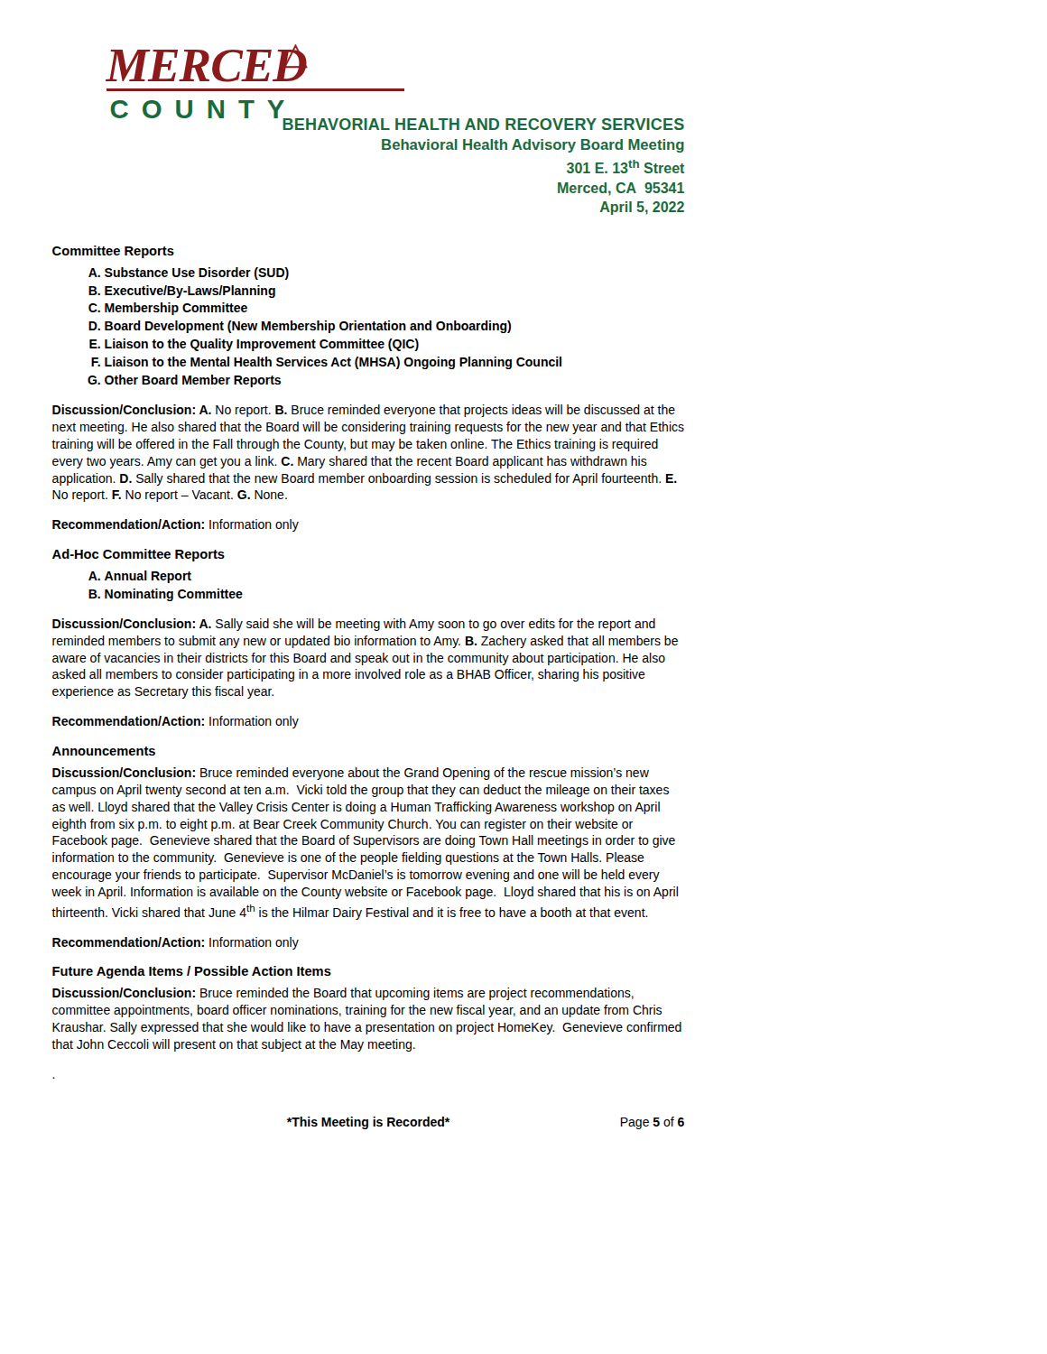△
MERCED
COUNTY
BEHAVORIAL HEALTH AND RECOVERY SERVICES
Behavioral Health Advisory Board Meeting
301 E. 13th Street
Merced, CA 95341
April 5, 2022
Committee Reports
Substance Use Disorder (SUD)
Executive/By-Laws/Planning
Membership Committee
Board Development (New Membership Orientation and Onboarding)
Liaison to the Quality Improvement Committee (QIC)
Liaison to the Mental Health Services Act (MHSA) Ongoing Planning Council
Other Board Member Reports
Discussion/Conclusion: A. No report. B. Bruce reminded everyone that projects ideas will be discussed at the next meeting. He also shared that the Board will be considering training requests for the new year and that Ethics training will be offered in the Fall through the County, but may be taken online. The Ethics training is required every two years. Amy can get you a link. C. Mary shared that the recent Board applicant has withdrawn his application. D. Sally shared that the new Board member onboarding session is scheduled for April fourteenth. E. No report. F. No report – Vacant. G. None.
Recommendation/Action: Information only
Ad-Hoc Committee Reports
Annual Report
Nominating Committee
Discussion/Conclusion: A. Sally said she will be meeting with Amy soon to go over edits for the report and reminded members to submit any new or updated bio information to Amy. B. Zachery asked that all members be aware of vacancies in their districts for this Board and speak out in the community about participation. He also asked all members to consider participating in a more involved role as a BHAB Officer, sharing his positive experience as Secretary this fiscal year.
Recommendation/Action: Information only
Announcements
Discussion/Conclusion: Bruce reminded everyone about the Grand Opening of the rescue mission’s new campus on April twenty second at ten a.m. Vicki told the group that they can deduct the mileage on their taxes as well. Lloyd shared that the Valley Crisis Center is doing a Human Trafficking Awareness workshop on April eighth from six p.m. to eight p.m. at Bear Creek Community Church. You can register on their website or Facebook page. Genevieve shared that the Board of Supervisors are doing Town Hall meetings in order to give information to the community. Genevieve is one of the people fielding questions at the Town Halls. Please encourage your friends to participate. Supervisor McDaniel’s is tomorrow evening and one will be held every week in April. Information is available on the County website or Facebook page. Lloyd shared that his is on April thirteenth. Vicki shared that June 4th is the Hilmar Dairy Festival and it is free to have a booth at that event.
Recommendation/Action: Information only
Future Agenda Items / Possible Action Items
Discussion/Conclusion: Bruce reminded the Board that upcoming items are project recommendations, committee appointments, board officer nominations, training for the new fiscal year, and an update from Chris Kraushar. Sally expressed that she would like to have a presentation on project HomeKey. Genevieve confirmed that John Ceccoli will present on that subject at the May meeting.
.
*This Meeting is Recorded*
Page 5 of 6